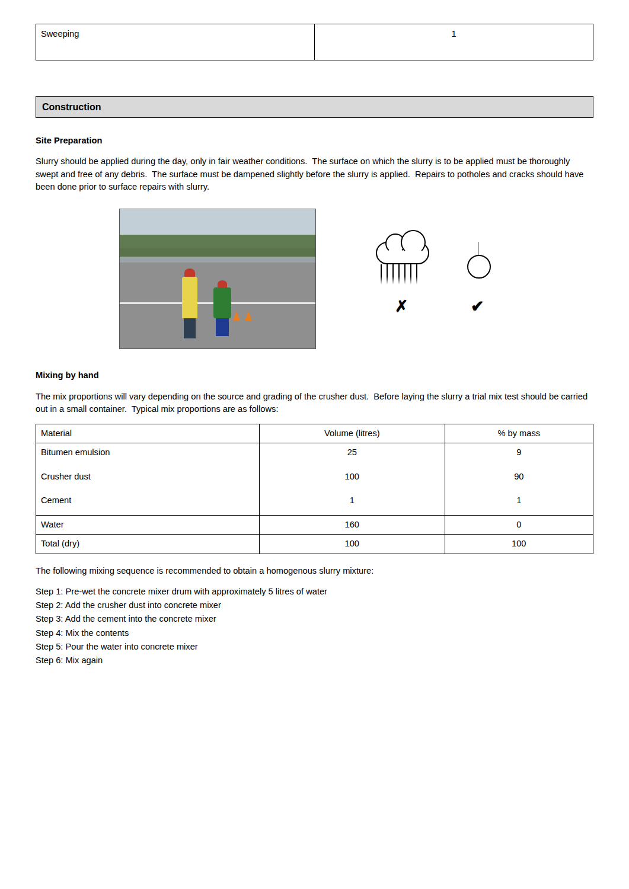| Sweeping | 1 |
Construction
Site Preparation
Slurry should be applied during the day, only in fair weather conditions. The surface on which the slurry is to be applied must be thoroughly swept and free of any debris. The surface must be dampened slightly before the slurry is applied. Repairs to potholes and cracks should have been done prior to surface repairs with slurry.
✗
✔
Mixing by hand
The mix proportions will vary depending on the source and grading of the crusher dust. Before laying the slurry a trial mix test should be carried out in a small container. Typical mix proportions are as follows:
| Material | Volume (litres) | % by mass |
| --- | --- | --- |
| Bitumen emulsion | 25 | 9 |
| Crusher dust | 100 | 90 |
| Cement | 1 | 1 |
| Water | 160 | 0 |
| Total (dry) | 100 | 100 |
The following mixing sequence is recommended to obtain a homogenous slurry mixture:
Step 1: Pre-wet the concrete mixer drum with approximately 5 litres of water
Step 2: Add the crusher dust into concrete mixer
Step 3: Add the cement into the concrete mixer
Step 4: Mix the contents
Step 5: Pour the water into concrete mixer
Step 6: Mix again